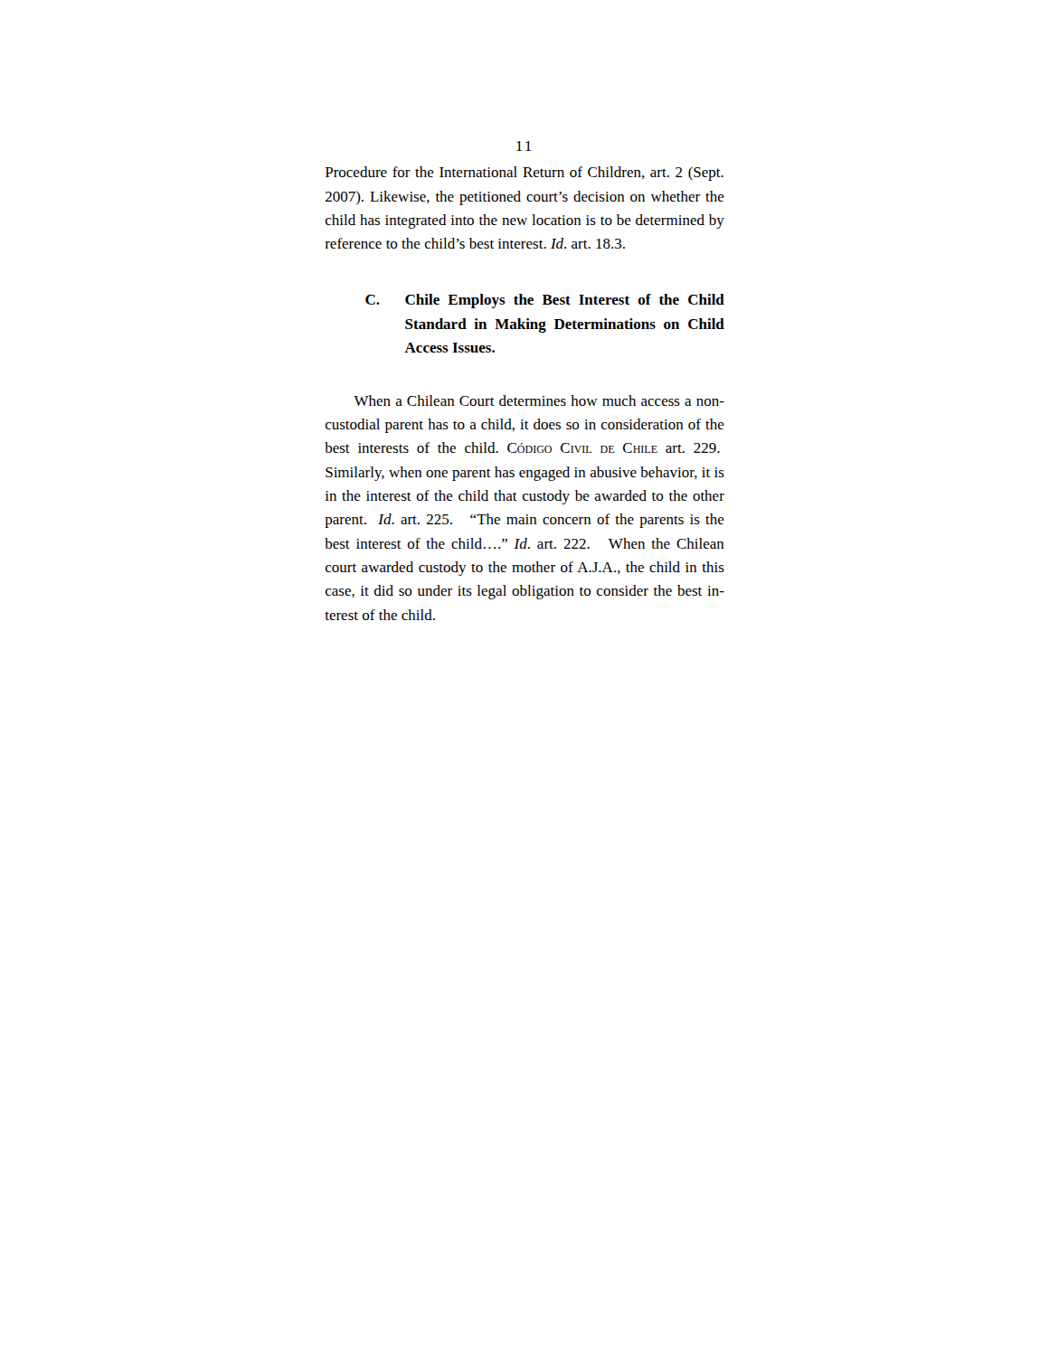11
Procedure for the International Return of Children, art. 2 (Sept. 2007). Likewise, the petitioned court’s decision on whether the child has integrated into the new location is to be determined by reference to the child’s best interest. Id. art. 18.3.
C. Chile Employs the Best Interest of the Child Standard in Making Determinations on Child Access Issues.
When a Chilean Court determines how much access a non-custodial parent has to a child, it does so in consideration of the best interests of the child. Código Civil de Chile art. 229. Similarly, when one parent has engaged in abusive behavior, it is in the interest of the child that custody be awarded to the other parent. Id. art. 225. “The main concern of the parents is the best interest of the child….” Id. art. 222. When the Chilean court awarded custody to the mother of A.J.A., the child in this case, it did so under its legal obligation to consider the best interest of the child.